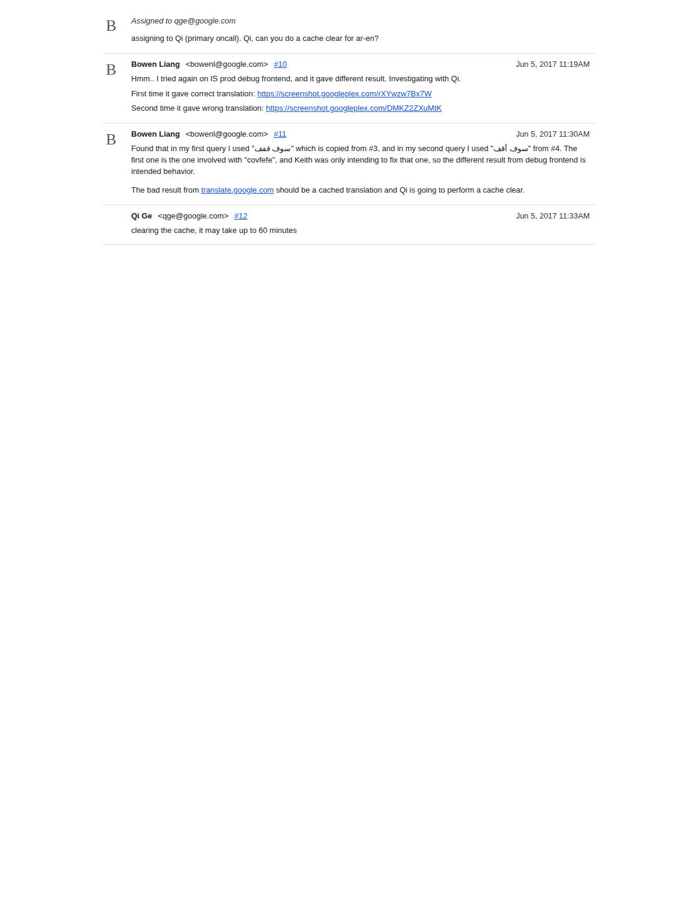B
Assigned to qge@google.com
assigning to Qi (primary oncall). Qi, can you do a cache clear for ar-en?
B
Bowen Liang <bowenl@google.com> #10
Jun 5, 2017 11:19AM
Hmm.. I tried again on IS prod debug frontend, and it gave different result. Investigating with Qi.
First time it gave correct translation: https://screenshot.googleplex.com/rXYwzw7Bx7W
Second time it gave wrong translation: https://screenshot.googleplex.com/DMKZ2ZXuMtK
B
Bowen Liang <bowenl@google.com> #11
Jun 5, 2017 11:30AM
Found that in my first query I used "سوف قفف" which is copied from #3, and in my second query I used "سوف أقف" from #4. The first one is the one involved with "covfefe", and Keith was only intending to fix that one, so the different result from debug frontend is intended behavior.
The bad result from translate.google.com should be a cached translation and Qi is going to perform a cache clear.
Qi Ge <qge@google.com> #12
Jun 5, 2017 11:33AM
clearing the cache, it may take up to 60 minutes